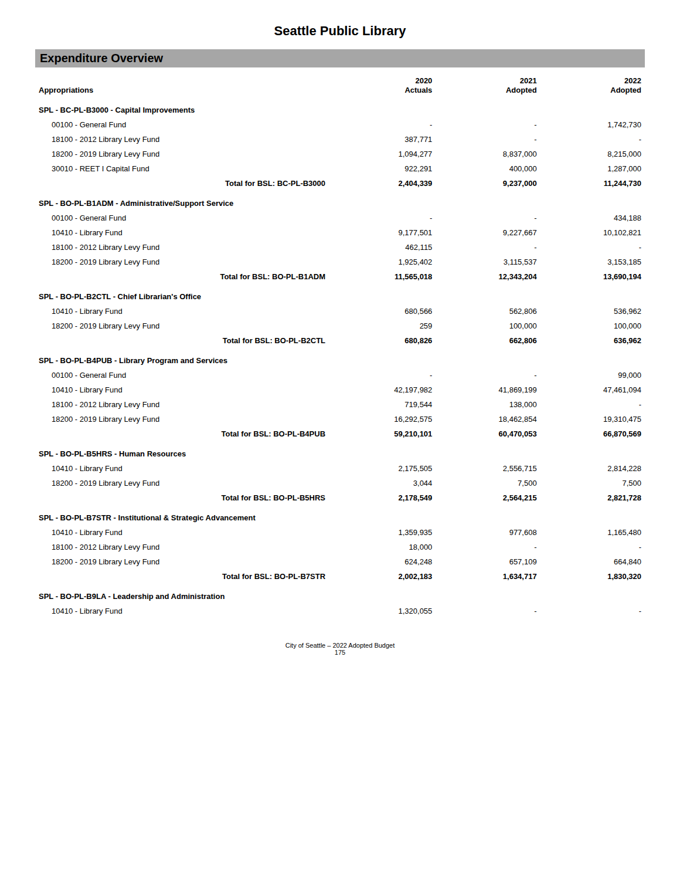Seattle Public Library
Expenditure Overview
| Appropriations | 2020 Actuals | 2021 Adopted | 2022 Adopted |
| --- | --- | --- | --- |
| SPL - BC-PL-B3000 - Capital Improvements |
| 00100 - General Fund | - | - | 1,742,730 |
| 18100 - 2012 Library Levy Fund | 387,771 | - | - |
| 18200 - 2019 Library Levy Fund | 1,094,277 | 8,837,000 | 8,215,000 |
| 30010 - REET I Capital Fund | 922,291 | 400,000 | 1,287,000 |
| Total for BSL: BC-PL-B3000 | 2,404,339 | 9,237,000 | 11,244,730 |
| SPL - BO-PL-B1ADM - Administrative/Support Service |
| 00100 - General Fund | - | - | 434,188 |
| 10410 - Library Fund | 9,177,501 | 9,227,667 | 10,102,821 |
| 18100 - 2012 Library Levy Fund | 462,115 | - | - |
| 18200 - 2019 Library Levy Fund | 1,925,402 | 3,115,537 | 3,153,185 |
| Total for BSL: BO-PL-B1ADM | 11,565,018 | 12,343,204 | 13,690,194 |
| SPL - BO-PL-B2CTL - Chief Librarian's Office |
| 10410 - Library Fund | 680,566 | 562,806 | 536,962 |
| 18200 - 2019 Library Levy Fund | 259 | 100,000 | 100,000 |
| Total for BSL: BO-PL-B2CTL | 680,826 | 662,806 | 636,962 |
| SPL - BO-PL-B4PUB - Library Program and Services |
| 00100 - General Fund | - | - | 99,000 |
| 10410 - Library Fund | 42,197,982 | 41,869,199 | 47,461,094 |
| 18100 - 2012 Library Levy Fund | 719,544 | 138,000 | - |
| 18200 - 2019 Library Levy Fund | 16,292,575 | 18,462,854 | 19,310,475 |
| Total for BSL: BO-PL-B4PUB | 59,210,101 | 60,470,053 | 66,870,569 |
| SPL - BO-PL-B5HRS - Human Resources |
| 10410 - Library Fund | 2,175,505 | 2,556,715 | 2,814,228 |
| 18200 - 2019 Library Levy Fund | 3,044 | 7,500 | 7,500 |
| Total for BSL: BO-PL-B5HRS | 2,178,549 | 2,564,215 | 2,821,728 |
| SPL - BO-PL-B7STR - Institutional & Strategic Advancement |
| 10410 - Library Fund | 1,359,935 | 977,608 | 1,165,480 |
| 18100 - 2012 Library Levy Fund | 18,000 | - | - |
| 18200 - 2019 Library Levy Fund | 624,248 | 657,109 | 664,840 |
| Total for BSL: BO-PL-B7STR | 2,002,183 | 1,634,717 | 1,830,320 |
| SPL - BO-PL-B9LA - Leadership and Administration |
| 10410 - Library Fund | 1,320,055 | - | - |
City of Seattle – 2022 Adopted Budget
175